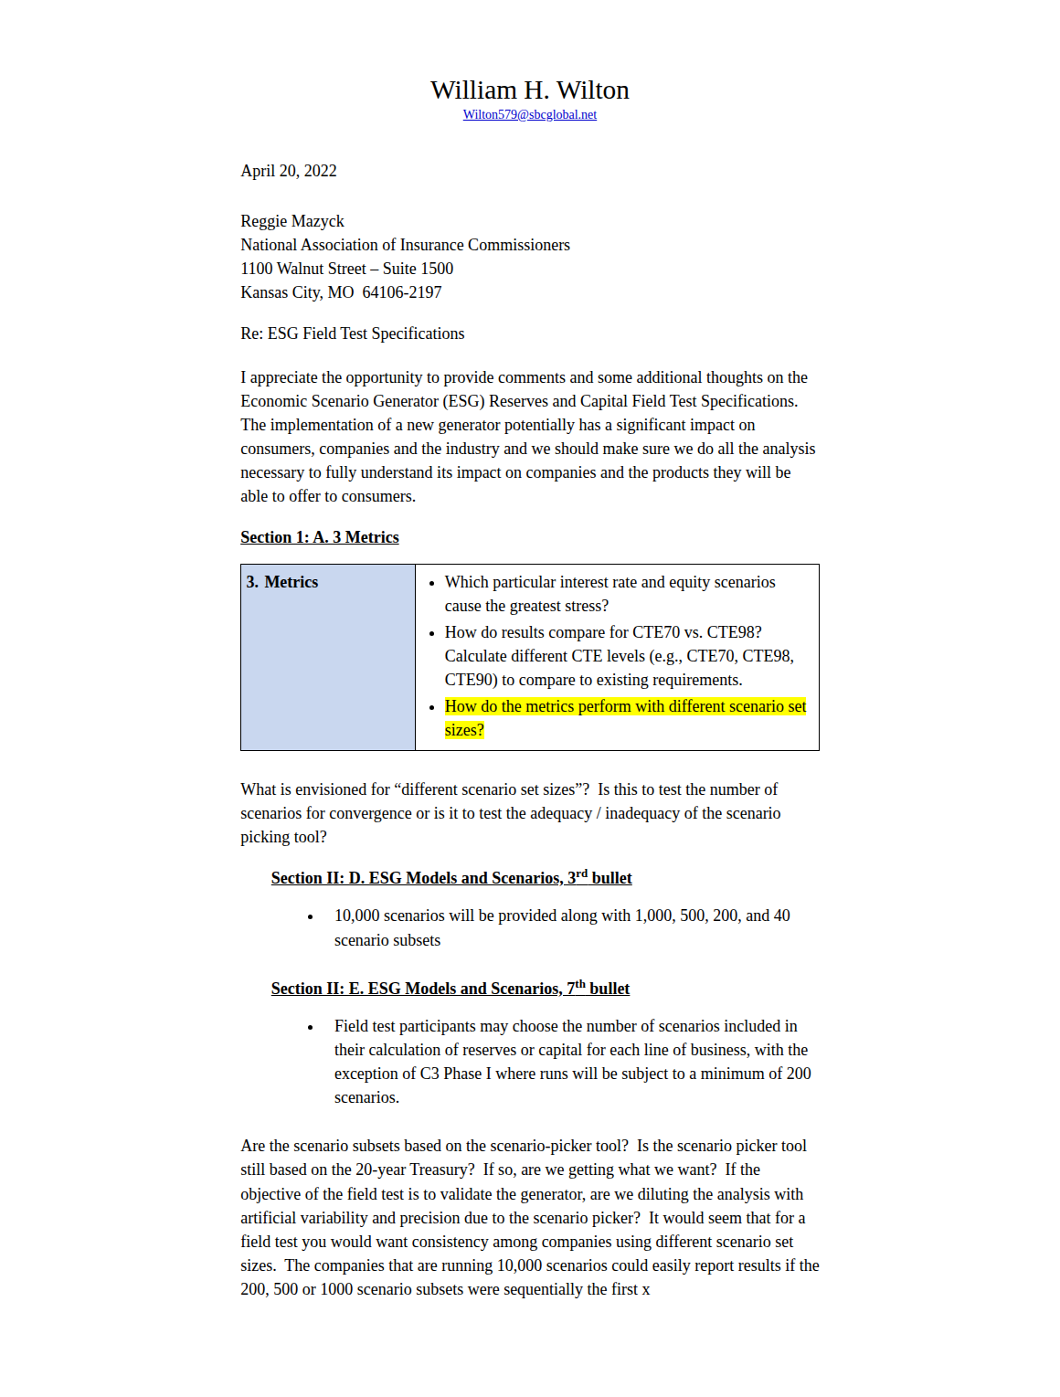William H. Wilton
Wilton579@sbcglobal.net
April 20, 2022
Reggie Mazyck
National Association of Insurance Commissioners
1100 Walnut Street – Suite 1500
Kansas City, MO 64106-2197
Re: ESG Field Test Specifications
I appreciate the opportunity to provide comments and some additional thoughts on the Economic Scenario Generator (ESG) Reserves and Capital Field Test Specifications. The implementation of a new generator potentially has a significant impact on consumers, companies and the industry and we should make sure we do all the analysis necessary to fully understand its impact on companies and the products they will be able to offer to consumers.
Section 1: A. 3 Metrics
| 3. Metrics | Which particular interest rate and equity scenarios cause the greatest stress? How do results compare for CTE70 vs. CTE98? Calculate different CTE levels (e.g., CTE70, CTE98, CTE90) to compare to existing requirements. How do the metrics perform with different scenario set sizes? |
What is envisioned for “different scenario set sizes”? Is this to test the number of scenarios for convergence or is it to test the adequacy / inadequacy of the scenario picking tool?
Section II: D. ESG Models and Scenarios, 3rd bullet
10,000 scenarios will be provided along with 1,000, 500, 200, and 40 scenario subsets
Section II: E. ESG Models and Scenarios, 7th bullet
Field test participants may choose the number of scenarios included in their calculation of reserves or capital for each line of business, with the exception of C3 Phase I where runs will be subject to a minimum of 200 scenarios.
Are the scenario subsets based on the scenario-picker tool? Is the scenario picker tool still based on the 20-year Treasury? If so, are we getting what we want? If the objective of the field test is to validate the generator, are we diluting the analysis with artificial variability and precision due to the scenario picker? It would seem that for a field test you would want consistency among companies using different scenario set sizes. The companies that are running 10,000 scenarios could easily report results if the 200, 500 or 1000 scenario subsets were sequentially the first x